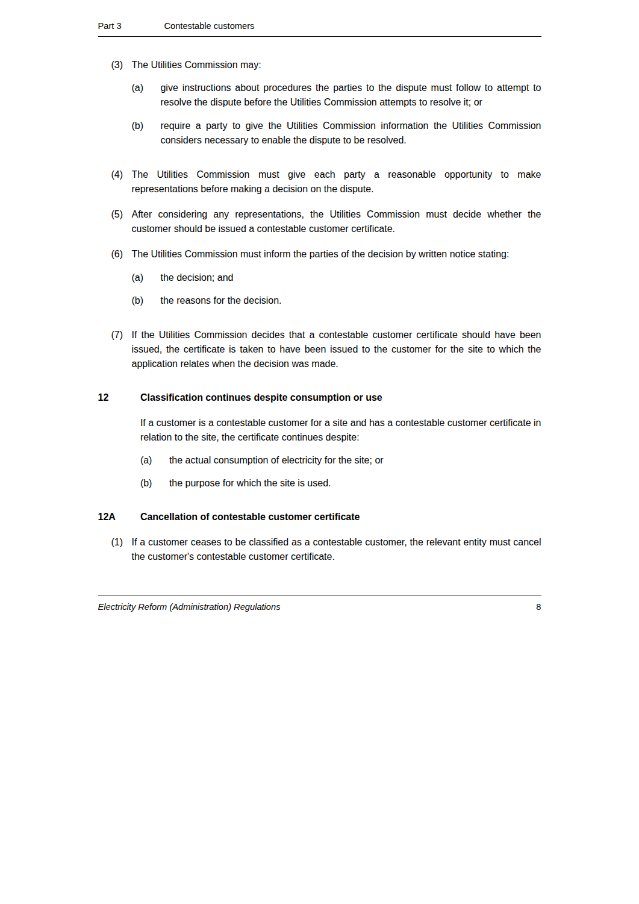Part 3 Contestable customers
(3)
The Utilities Commission may:
(a)
give instructions about procedures the parties to the dispute must follow to attempt to resolve the dispute before the Utilities Commission attempts to resolve it; or
(b)
require a party to give the Utilities Commission information the Utilities Commission considers necessary to enable the dispute to be resolved.
(4)
The Utilities Commission must give each party a reasonable opportunity to make representations before making a decision on the dispute.
(5)
After considering any representations, the Utilities Commission must decide whether the customer should be issued a contestable customer certificate.
(6)
The Utilities Commission must inform the parties of the decision by written notice stating:
(a)
the decision; and
(b)
the reasons for the decision.
(7)
If the Utilities Commission decides that a contestable customer certificate should have been issued, the certificate is taken to have been issued to the customer for the site to which the application relates when the decision was made.
12
Classification continues despite consumption or use
If a customer is a contestable customer for a site and has a contestable customer certificate in relation to the site, the certificate continues despite:
(a)
the actual consumption of electricity for the site; or
(b)
the purpose for which the site is used.
12A
Cancellation of contestable customer certificate
(1)
If a customer ceases to be classified as a contestable customer, the relevant entity must cancel the customer's contestable customer certificate.
Electricity Reform (Administration) Regulations 8